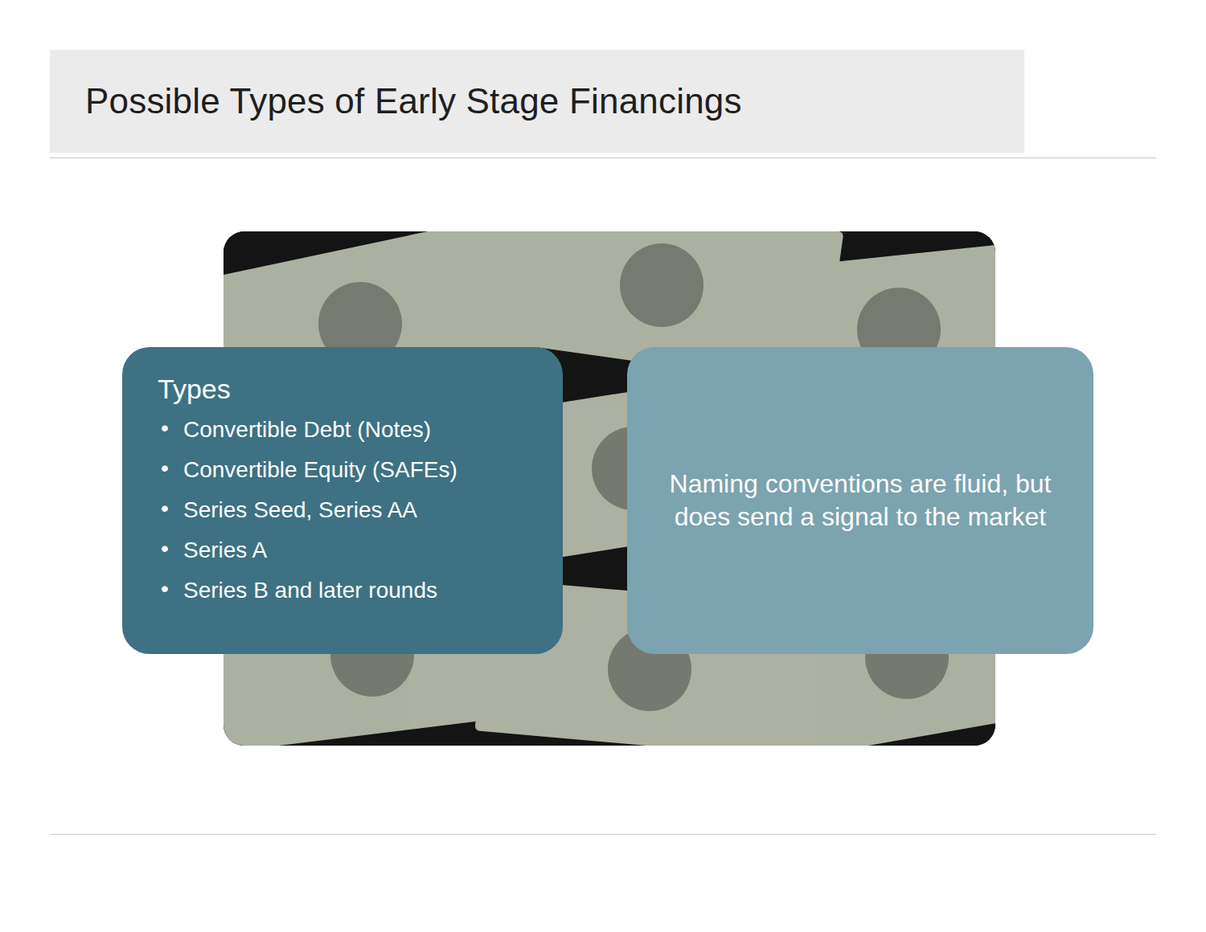Possible Types of Early Stage Financings
Types
Convertible Debt (Notes)
Convertible Equity (SAFEs)
Series Seed, Series AA
Series A
Series B and later rounds
Naming conventions are fluid, but does send a signal to the market